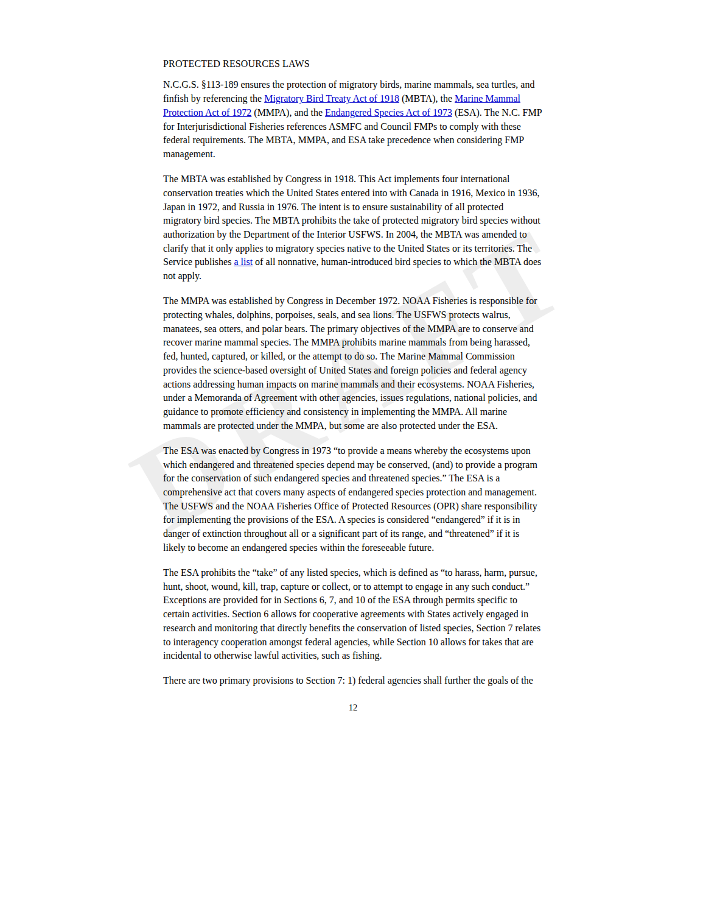DRAFT
PROTECTED RESOURCES LAWS
N.C.G.S. §113-189 ensures the protection of migratory birds, marine mammals, sea turtles, and finfish by referencing the Migratory Bird Treaty Act of 1918 (MBTA), the Marine Mammal Protection Act of 1972 (MMPA), and the Endangered Species Act of 1973 (ESA). The N.C. FMP for Interjurisdictional Fisheries references ASMFC and Council FMPs to comply with these federal requirements. The MBTA, MMPA, and ESA take precedence when considering FMP management.
The MBTA was established by Congress in 1918. This Act implements four international conservation treaties which the United States entered into with Canada in 1916, Mexico in 1936, Japan in 1972, and Russia in 1976. The intent is to ensure sustainability of all protected migratory bird species. The MBTA prohibits the take of protected migratory bird species without authorization by the Department of the Interior USFWS. In 2004, the MBTA was amended to clarify that it only applies to migratory species native to the United States or its territories. The Service publishes a list of all nonnative, human-introduced bird species to which the MBTA does not apply.
The MMPA was established by Congress in December 1972. NOAA Fisheries is responsible for protecting whales, dolphins, porpoises, seals, and sea lions. The USFWS protects walrus, manatees, sea otters, and polar bears. The primary objectives of the MMPA are to conserve and recover marine mammal species. The MMPA prohibits marine mammals from being harassed, fed, hunted, captured, or killed, or the attempt to do so. The Marine Mammal Commission provides the science-based oversight of United States and foreign policies and federal agency actions addressing human impacts on marine mammals and their ecosystems. NOAA Fisheries, under a Memoranda of Agreement with other agencies, issues regulations, national policies, and guidance to promote efficiency and consistency in implementing the MMPA. All marine mammals are protected under the MMPA, but some are also protected under the ESA.
The ESA was enacted by Congress in 1973 “to provide a means whereby the ecosystems upon which endangered and threatened species depend may be conserved, (and) to provide a program for the conservation of such endangered species and threatened species.” The ESA is a comprehensive act that covers many aspects of endangered species protection and management. The USFWS and the NOAA Fisheries Office of Protected Resources (OPR) share responsibility for implementing the provisions of the ESA. A species is considered “endangered” if it is in danger of extinction throughout all or a significant part of its range, and “threatened” if it is likely to become an endangered species within the foreseeable future.
The ESA prohibits the “take” of any listed species, which is defined as “to harass, harm, pursue, hunt, shoot, wound, kill, trap, capture or collect, or to attempt to engage in any such conduct.” Exceptions are provided for in Sections 6, 7, and 10 of the ESA through permits specific to certain activities. Section 6 allows for cooperative agreements with States actively engaged in research and monitoring that directly benefits the conservation of listed species, Section 7 relates to interagency cooperation amongst federal agencies, while Section 10 allows for takes that are incidental to otherwise lawful activities, such as fishing.
There are two primary provisions to Section 7: 1) federal agencies shall further the goals of the
12